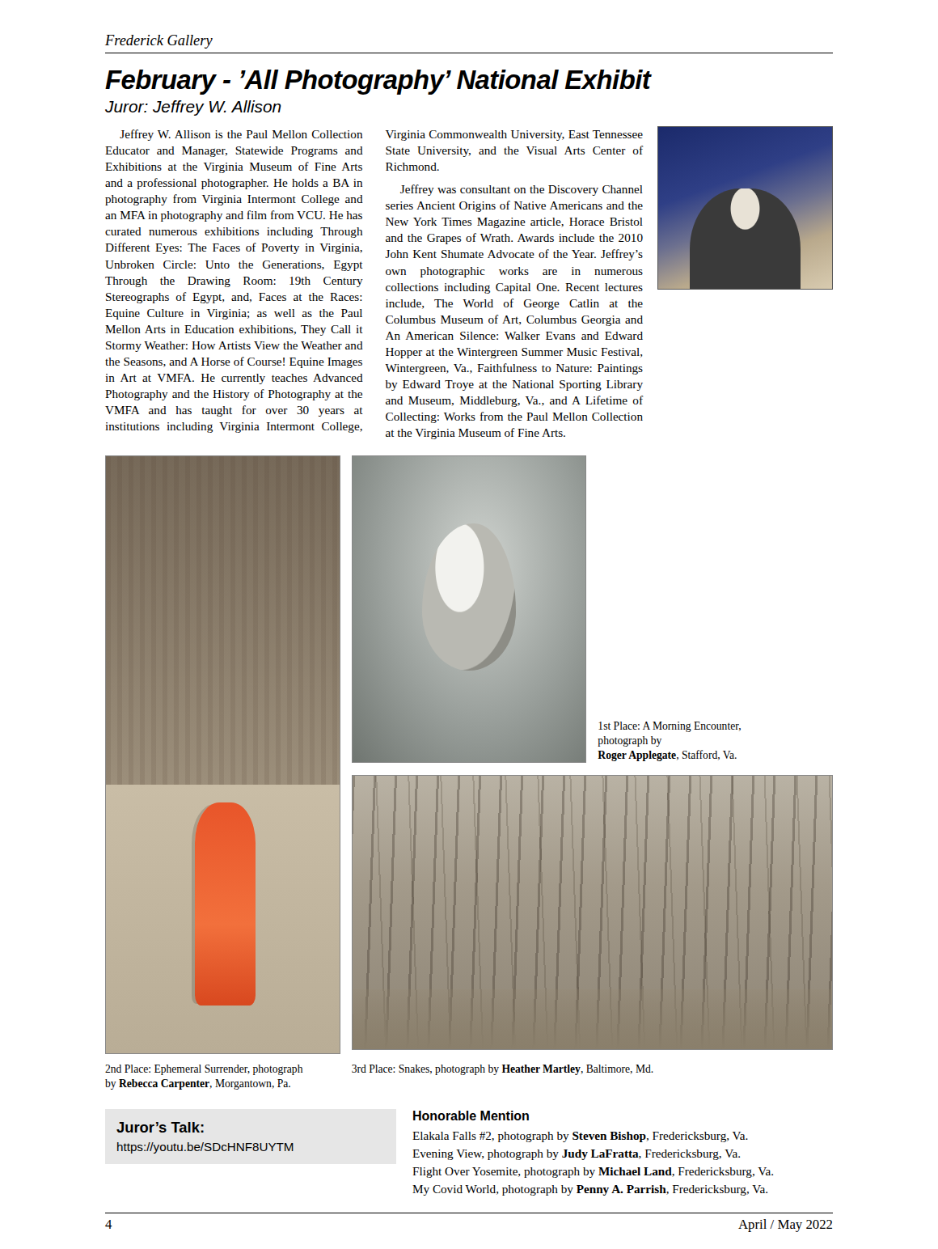Frederick Gallery
February - ’All Photography’ National Exhibit
Juror: Jeffrey W. Allison
Jeffrey W. Allison is the Paul Mellon Collection Educator and Manager, Statewide Programs and Exhibitions at the Virginia Museum of Fine Arts and a professional photographer. He holds a BA in photography from Virginia Intermont College and an MFA in photography and film from VCU. He has curated numerous exhibitions including Through Different Eyes: The Faces of Poverty in Virginia, Unbroken Circle: Unto the Generations, Egypt Through the Drawing Room: 19th Century Stereographs of Egypt, and, Faces at the Races: Equine Culture in Virginia; as well as the Paul Mellon Arts in Education exhibitions, They Call it Stormy Weather: How Artists View the Weather and the Seasons, and A Horse of Course! Equine Images in Art at VMFA. He currently teaches Advanced Photography and the History of Photography at the VMFA and has taught for over 30 years at institutions including Virginia Intermont College, Virginia Commonwealth University, East Tennessee State University, and the Visual Arts Center of Richmond.
Jeffrey was consultant on the Discovery Channel series Ancient Origins of Native Americans and the New York Times Magazine article, Horace Bristol and the Grapes of Wrath. Awards include the 2010 John Kent Shumate Advocate of the Year. Jeffrey’s own photographic works are in numerous collections including Capital One. Recent lectures include, The World of George Catlin at the Columbus Museum of Art, Columbus Georgia and An American Silence: Walker Evans and Edward Hopper at the Wintergreen Summer Music Festival, Wintergreen, Va., Faithfulness to Nature: Paintings by Edward Troye at the National Sporting Library and Museum, Middleburg, Va., and A Lifetime of Collecting: Works from the Paul Mellon Collection at the Virginia Museum of Fine Arts.
1st Place: A Morning Encounter,
photograph by
Roger Applegate, Stafford, Va.
2nd Place: Ephemeral Surrender, photograph
by Rebecca Carpenter, Morgantown, Pa.
3rd Place: Snakes, photograph by Heather Martley, Baltimore, Md.
Juror’s Talk: https://youtu.be/SDcHNF8UYTM
Honorable Mention
Elakala Falls #2, photograph by Steven Bishop, Fredericksburg, Va.
Evening View, photograph by Judy LaFratta, Fredericksburg, Va.
Flight Over Yosemite, photograph by Michael Land, Fredericksburg, Va.
My Covid World, photograph by Penny A. Parrish, Fredericksburg, Va.
4 April / May 2022